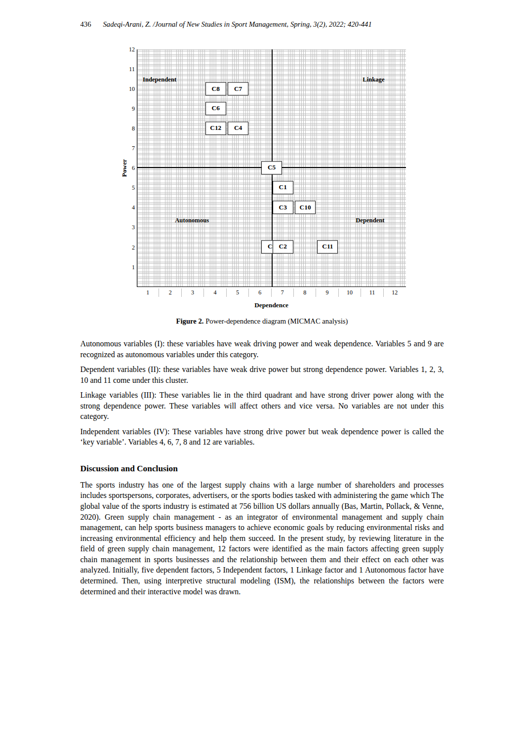436 Sadeqi-Arani, Z. /Journal of New Studies in Sport Management, Spring, 3(2), 2022; 420-441
Power
12 11 10 9 8 7 6 5 4 3 2 1
Independent Linkage Autonomous Dependent C8 C7 C6 C12 C4 C5 C1 C3 C10 C9 C2 C11
123456 789101112
Dependence
Figure 2. Power-dependence diagram (MICMAC analysis)
Autonomous variables (I): these variables have weak driving power and weak dependence. Variables 5 and 9 are recognized as autonomous variables under this category.
Dependent variables (II): these variables have weak drive power but strong dependence power. Variables 1, 2, 3, 10 and 11 come under this cluster.
Linkage variables (III): These variables lie in the third quadrant and have strong driver power along with the strong dependence power. These variables will affect others and vice versa. No variables are not under this category.
Independent variables (IV): These variables have strong drive power but weak dependence power is called the ‘key variable’. Variables 4, 6, 7, 8 and 12 are variables.
Discussion and Conclusion
The sports industry has one of the largest supply chains with a large number of shareholders and processes includes sportspersons, corporates, advertisers, or the sports bodies tasked with administering the game which The global value of the sports industry is estimated at 756 billion US dollars annually (Bas, Martin, Pollack, & Venne, 2020). Green supply chain management - as an integrator of environmental management and supply chain management, can help sports business managers to achieve economic goals by reducing environmental risks and increasing environmental efficiency and help them succeed. In the present study, by reviewing literature in the field of green supply chain management, 12 factors were identified as the main factors affecting green supply chain management in sports businesses and the relationship between them and their effect on each other was analyzed. Initially, five dependent factors, 5 Independent factors, 1 Linkage factor and 1 Autonomous factor have determined. Then, using interpretive structural modeling (ISM), the relationships between the factors were determined and their interactive model was drawn.